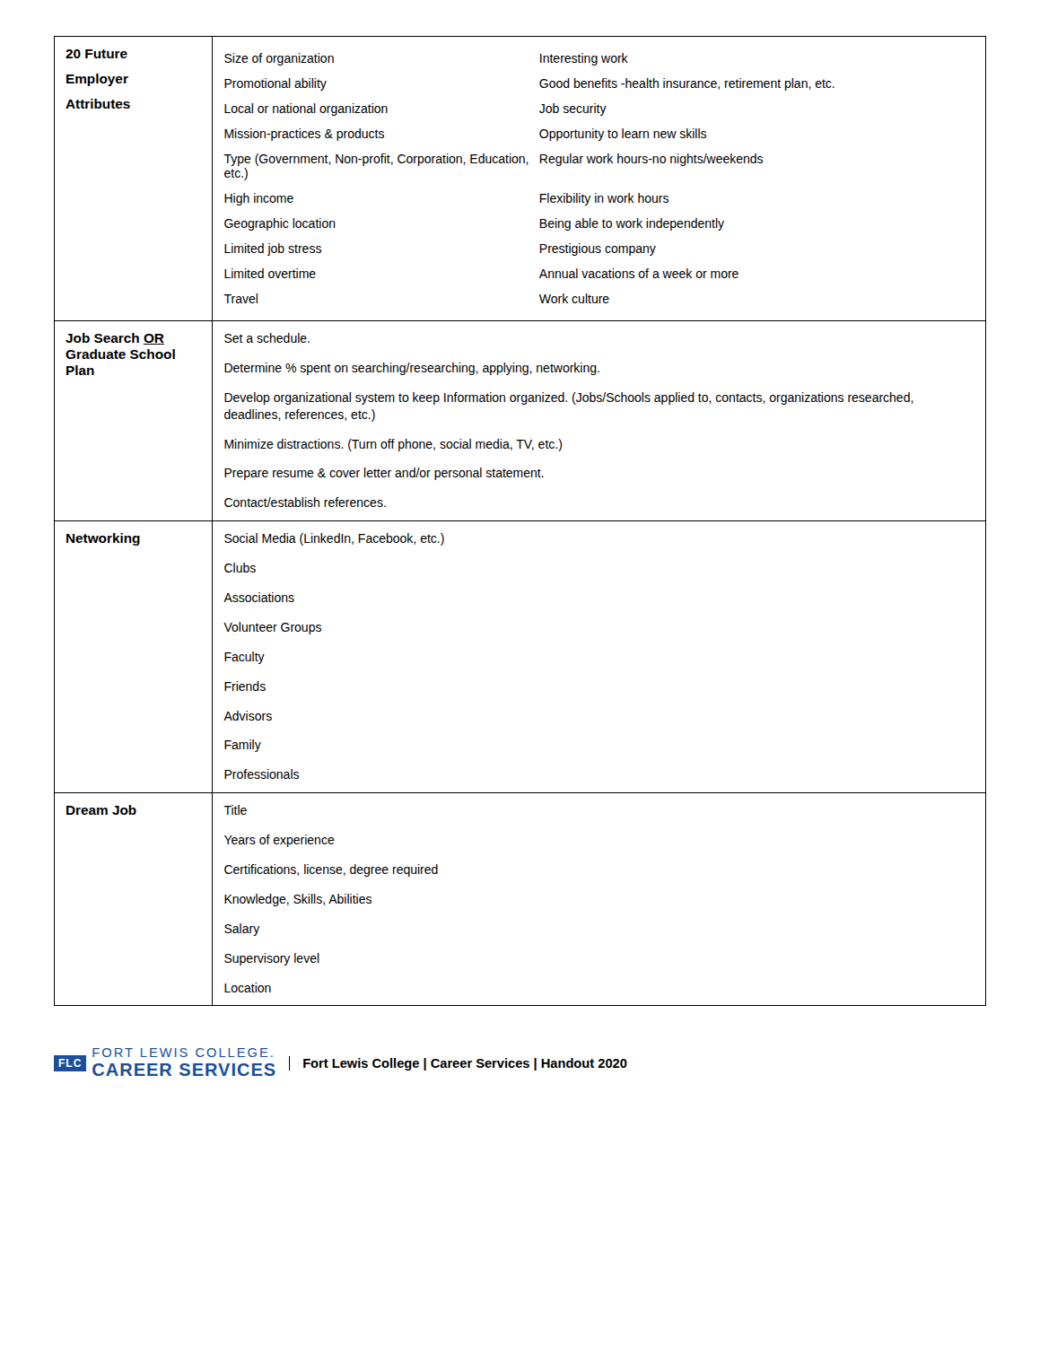| 20 Future Employer Attributes | / Size of organization / Interesting work / / Promotional ability / Good benefits -health insurance, retirement plan, etc. / / Local or national organization / Job security / / Mission-practices & products / Opportunity to learn new skills / / Type (Government, Non-profit, Corporation, Education, etc.) / Regular work hours-no nights/weekends / / High income / Flexibility in work hours / / Geographic location / Being able to work independently / / Limited job stress / Prestigious company / / Limited overtime / Annual vacations of a week or more / / Travel / Work culture / |
| Job Search OR Graduate School Plan | Set a schedule. Determine % spent on searching/researching, applying, networking. Develop organizational system to keep Information organized. (Jobs/Schools applied to, contacts, organizations researched, deadlines, references, etc.) Minimize distractions. (Turn off phone, social media, TV, etc.) Prepare resume & cover letter and/or personal statement. Contact/establish references. |
| Networking | Social Media (LinkedIn, Facebook, etc.) Clubs Associations Volunteer Groups Faculty Friends Advisors Family Professionals |
| Dream Job | Title Years of experience Certifications, license, degree required Knowledge, Skills, Abilities Salary Supervisory level Location |
FLC FORT LEWIS COLLEGE.
CAREER SERVICES
Fort Lewis College | Career Services | Handout 2020